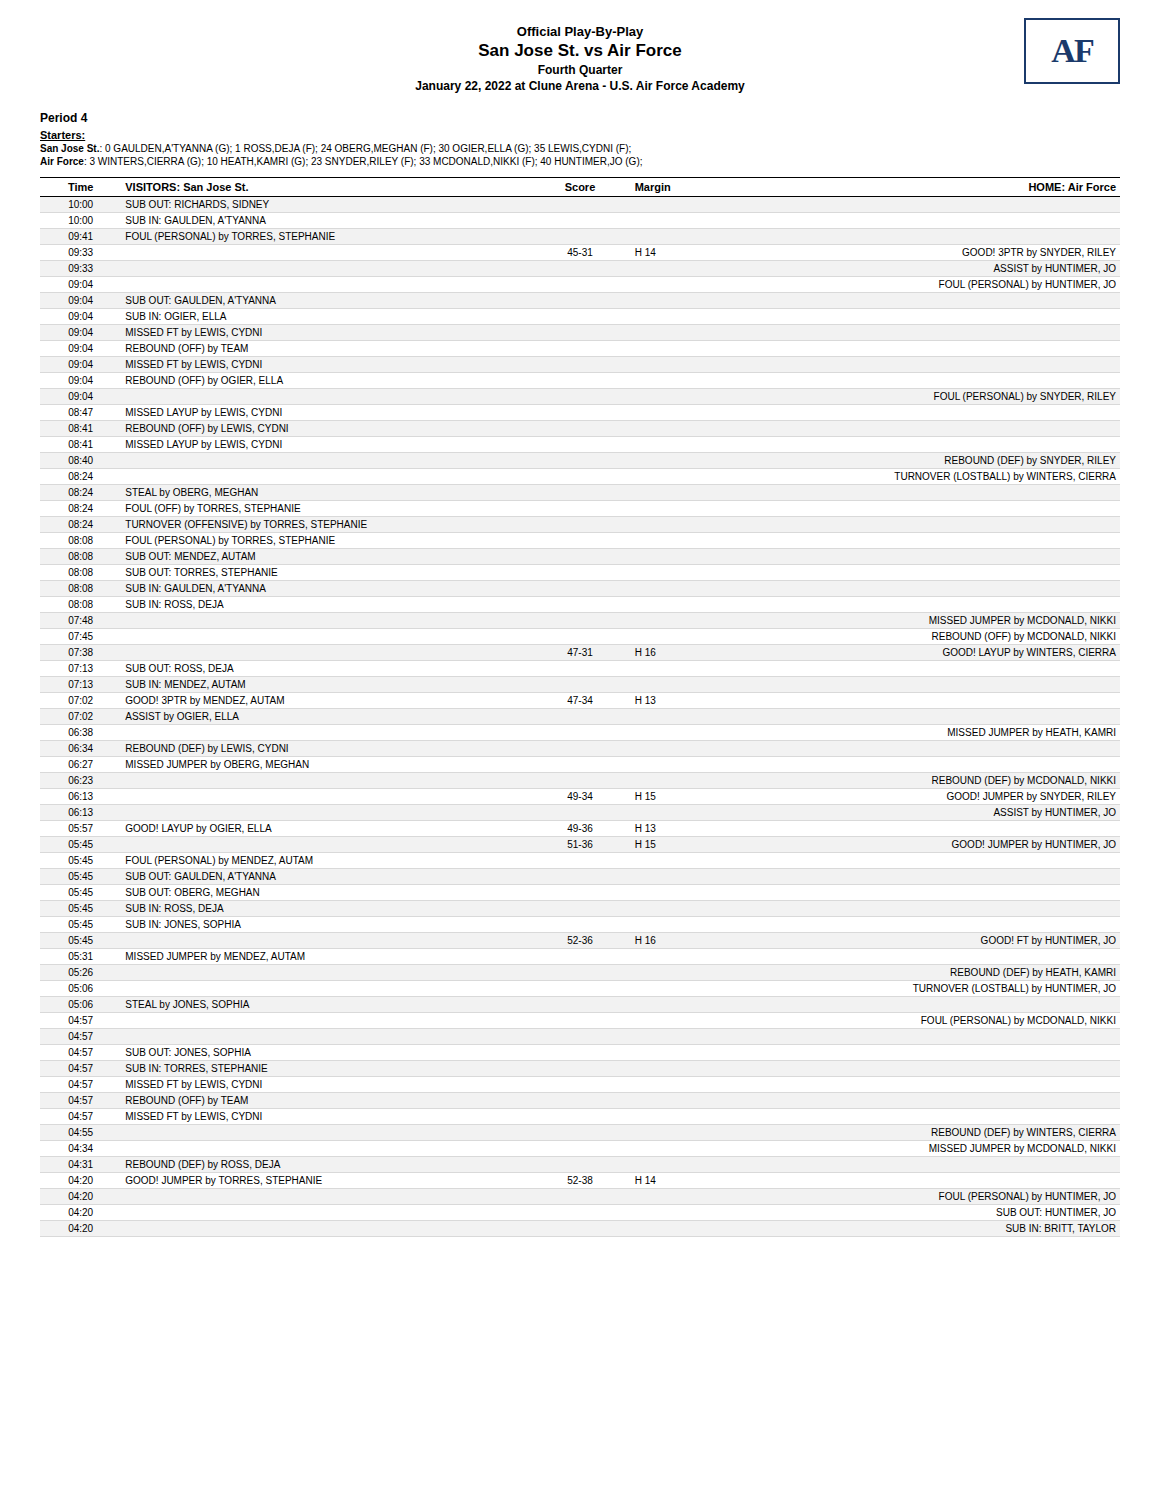AF
Official Play-By-Play
San Jose St. vs Air Force
Fourth Quarter
January 22, 2022 at Clune Arena - U.S. Air Force Academy
Period 4
Starters:
San Jose St.: 0 GAULDEN,A'TYANNA (G); 1 ROSS,DEJA (F); 24 OBERG,MEGHAN (F); 30 OGIER,ELLA (G); 35 LEWIS,CYDNI (F);
Air Force: 3 WINTERS,CIERRA (G); 10 HEATH,KAMRI (G); 23 SNYDER,RILEY (F); 33 MCDONALD,NIKKI (F); 40 HUNTIMER,JO (G);
| Time | VISITORS: San Jose St. | Score | Margin | HOME: Air Force |
| --- | --- | --- | --- | --- |
| 10:00 | SUB OUT: RICHARDS, SIDNEY | | | |
| 10:00 | SUB IN: GAULDEN, A'TYANNA | | | |
| 09:41 | FOUL (PERSONAL) by TORRES, STEPHANIE | | | |
| 09:33 | | 45-31 | H 14 | GOOD! 3PTR by SNYDER, RILEY |
| 09:33 | | | | ASSIST by HUNTIMER, JO |
| 09:04 | | | | FOUL (PERSONAL) by HUNTIMER, JO |
| 09:04 | SUB OUT: GAULDEN, A'TYANNA | | | |
| 09:04 | SUB IN: OGIER, ELLA | | | |
| 09:04 | MISSED FT by LEWIS, CYDNI | | | |
| 09:04 | REBOUND (OFF) by TEAM | | | |
| 09:04 | MISSED FT by LEWIS, CYDNI | | | |
| 09:04 | REBOUND (OFF) by OGIER, ELLA | | | |
| 09:04 | | | | FOUL (PERSONAL) by SNYDER, RILEY |
| 08:47 | MISSED LAYUP by LEWIS, CYDNI | | | |
| 08:41 | REBOUND (OFF) by LEWIS, CYDNI | | | |
| 08:41 | MISSED LAYUP by LEWIS, CYDNI | | | |
| 08:40 | | | | REBOUND (DEF) by SNYDER, RILEY |
| 08:24 | | | | TURNOVER (LOSTBALL) by WINTERS, CIERRA |
| 08:24 | STEAL by OBERG, MEGHAN | | | |
| 08:24 | FOUL (OFF) by TORRES, STEPHANIE | | | |
| 08:24 | TURNOVER (OFFENSIVE) by TORRES, STEPHANIE | | | |
| 08:08 | FOUL (PERSONAL) by TORRES, STEPHANIE | | | |
| 08:08 | SUB OUT: MENDEZ, AUTAM | | | |
| 08:08 | SUB OUT: TORRES, STEPHANIE | | | |
| 08:08 | SUB IN: GAULDEN, A'TYANNA | | | |
| 08:08 | SUB IN: ROSS, DEJA | | | |
| 07:48 | | | | MISSED JUMPER by MCDONALD, NIKKI |
| 07:45 | | | | REBOUND (OFF) by MCDONALD, NIKKI |
| 07:38 | | 47-31 | H 16 | GOOD! LAYUP by WINTERS, CIERRA |
| 07:13 | SUB OUT: ROSS, DEJA | | | |
| 07:13 | SUB IN: MENDEZ, AUTAM | | | |
| 07:02 | GOOD! 3PTR by MENDEZ, AUTAM | 47-34 | H 13 | |
| 07:02 | ASSIST by OGIER, ELLA | | | |
| 06:38 | | | | MISSED JUMPER by HEATH, KAMRI |
| 06:34 | REBOUND (DEF) by LEWIS, CYDNI | | | |
| 06:27 | MISSED JUMPER by OBERG, MEGHAN | | | |
| 06:23 | | | | REBOUND (DEF) by MCDONALD, NIKKI |
| 06:13 | | 49-34 | H 15 | GOOD! JUMPER by SNYDER, RILEY |
| 06:13 | | | | ASSIST by HUNTIMER, JO |
| 05:57 | GOOD! LAYUP by OGIER, ELLA | 49-36 | H 13 | |
| 05:45 | | 51-36 | H 15 | GOOD! JUMPER by HUNTIMER, JO |
| 05:45 | FOUL (PERSONAL) by MENDEZ, AUTAM | | | |
| 05:45 | SUB OUT: GAULDEN, A'TYANNA | | | |
| 05:45 | SUB OUT: OBERG, MEGHAN | | | |
| 05:45 | SUB IN: ROSS, DEJA | | | |
| 05:45 | SUB IN: JONES, SOPHIA | | | |
| 05:45 | | 52-36 | H 16 | GOOD! FT by HUNTIMER, JO |
| 05:31 | MISSED JUMPER by MENDEZ, AUTAM | | | |
| 05:26 | | | | REBOUND (DEF) by HEATH, KAMRI |
| 05:06 | | | | TURNOVER (LOSTBALL) by HUNTIMER, JO |
| 05:06 | STEAL by JONES, SOPHIA | | | |
| 04:57 | | | | FOUL (PERSONAL) by MCDONALD, NIKKI |
| 04:57 | | | | |
| 04:57 | SUB OUT: JONES, SOPHIA | | | |
| 04:57 | SUB IN: TORRES, STEPHANIE | | | |
| 04:57 | MISSED FT by LEWIS, CYDNI | | | |
| 04:57 | REBOUND (OFF) by TEAM | | | |
| 04:57 | MISSED FT by LEWIS, CYDNI | | | |
| 04:55 | | | | REBOUND (DEF) by WINTERS, CIERRA |
| 04:34 | | | | MISSED JUMPER by MCDONALD, NIKKI |
| 04:31 | REBOUND (DEF) by ROSS, DEJA | | | |
| 04:20 | GOOD! JUMPER by TORRES, STEPHANIE | 52-38 | H 14 | |
| 04:20 | | | | FOUL (PERSONAL) by HUNTIMER, JO |
| 04:20 | | | | SUB OUT: HUNTIMER, JO |
| 04:20 | | | | SUB IN: BRITT, TAYLOR |